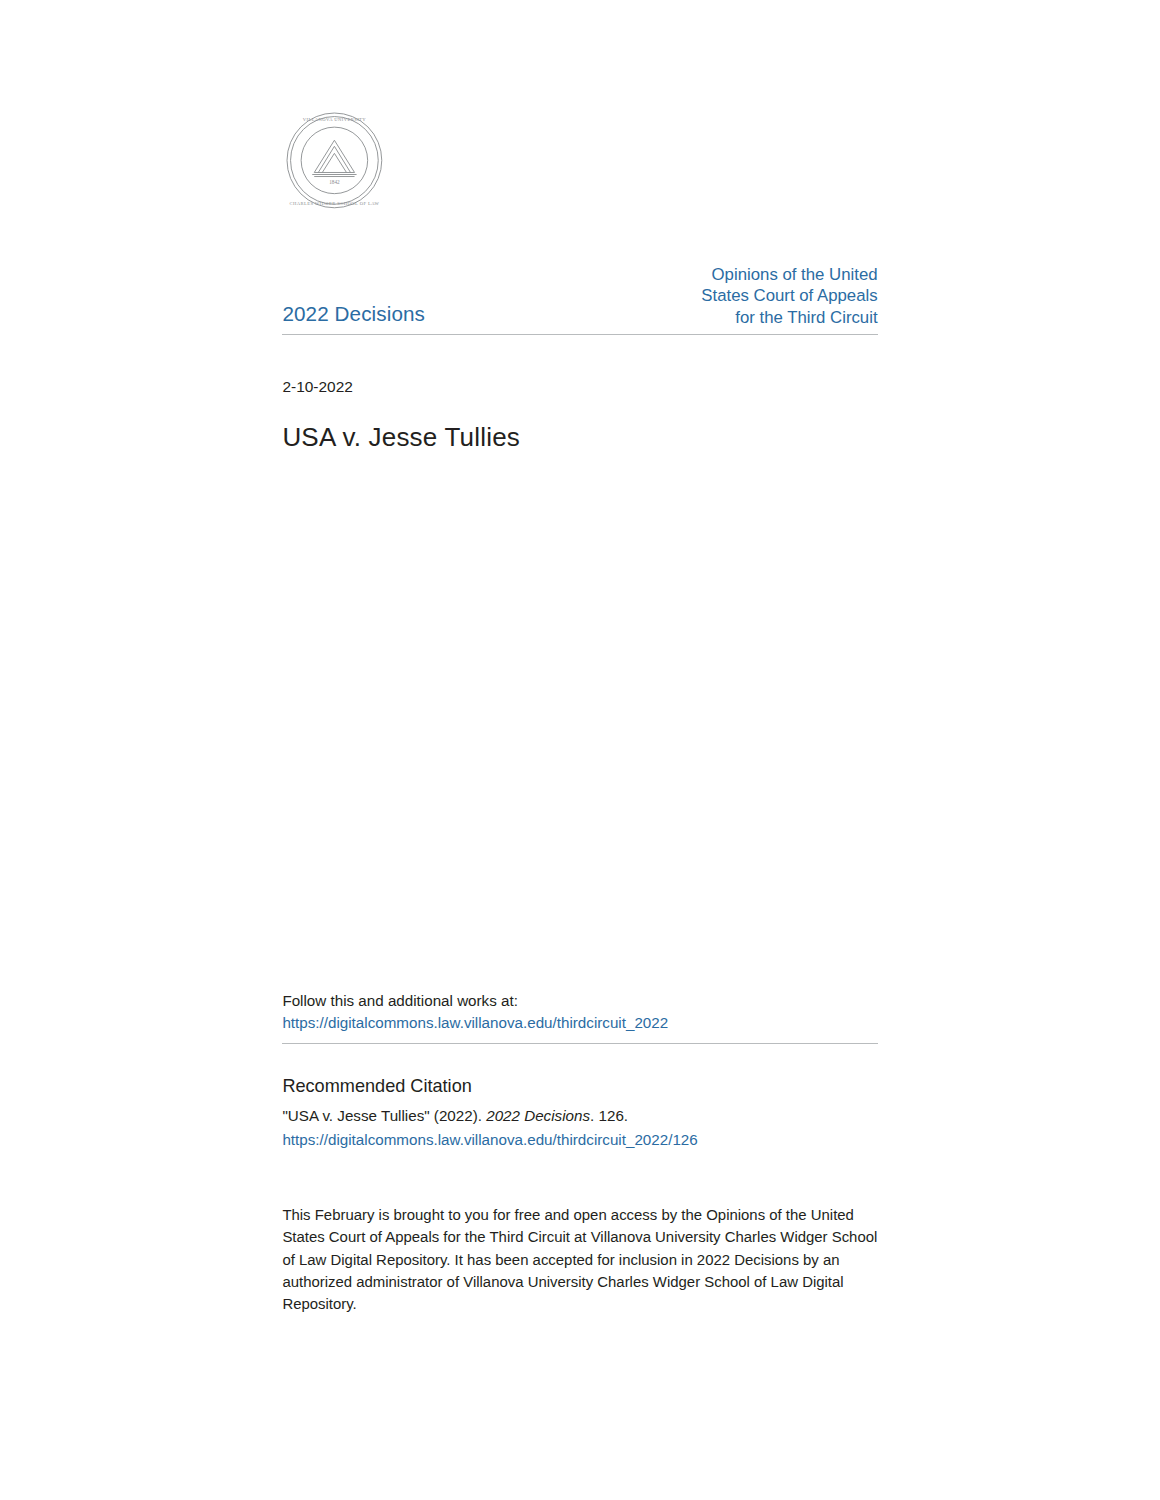VILLANOVA UNIVERSITY CHARLES WIDGER SCHOOL OF LAW 1842
2022 Decisions
Opinions of the United
States Court of Appeals
for the Third Circuit
2-10-2022
USA v. Jesse Tullies
Follow this and additional works at: https://digitalcommons.law.villanova.edu/thirdcircuit_2022
Recommended Citation
"USA v. Jesse Tullies" (2022). 2022 Decisions. 126.
https://digitalcommons.law.villanova.edu/thirdcircuit_2022/126
This February is brought to you for free and open access by the Opinions of the United States Court of Appeals for the Third Circuit at Villanova University Charles Widger School of Law Digital Repository. It has been accepted for inclusion in 2022 Decisions by an authorized administrator of Villanova University Charles Widger School of Law Digital Repository.